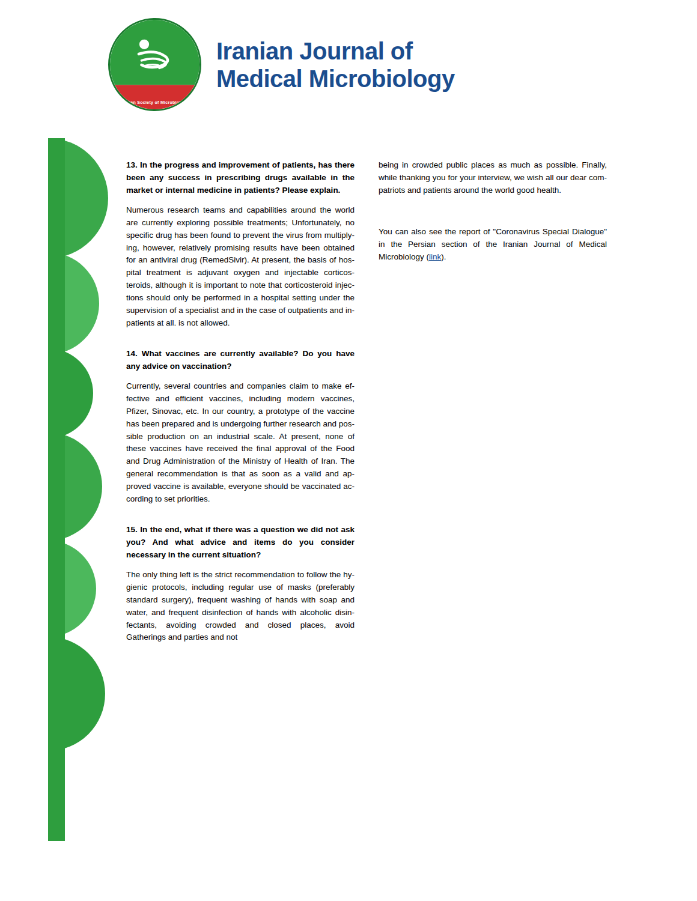Iranian Society of Microbiology
Iranian Journal of Medical Microbiology
13. In the progress and improvement of patients, has there been any success in prescribing drugs available in the market or internal medicine in patients? Please explain.
Numerous research teams and capabilities around the world are currently exploring possible treatments; Unfortunately, no specific drug has been found to prevent the virus from multiplying, however, relatively promising results have been obtained for an antiviral drug (RemedSivir). At present, the basis of hospital treatment is adjuvant oxygen and injectable corticosteroids, although it is important to note that corticosteroid injections should only be performed in a hospital setting under the supervision of a specialist and in the case of outpatients and inpatients at all. is not allowed.
14. What vaccines are currently available? Do you have any advice on vaccination?
Currently, several countries and companies claim to make effective and efficient vaccines, including modern vaccines, Pfizer, Sinovac, etc. In our country, a prototype of the vaccine has been prepared and is undergoing further research and possible production on an industrial scale. At present, none of these vaccines have received the final approval of the Food and Drug Administration of the Ministry of Health of Iran. The general recommendation is that as soon as a valid and approved vaccine is available, everyone should be vaccinated according to set priorities.
15. In the end, what if there was a question we did not ask you? And what advice and items do you consider necessary in the current situation?
The only thing left is the strict recommendation to follow the hygienic protocols, including regular use of masks (preferably standard surgery), frequent washing of hands with soap and water, and frequent disinfection of hands with alcoholic disinfectants, avoiding crowded and closed places, avoid Gatherings and parties and not
being in crowded public places as much as possible. Finally, while thanking you for your interview, we wish all our dear compatriots and patients around the world good health.
You can also see the report of "Coronavirus Special Dialogue" in the Persian section of the Iranian Journal of Medical Microbiology (link).